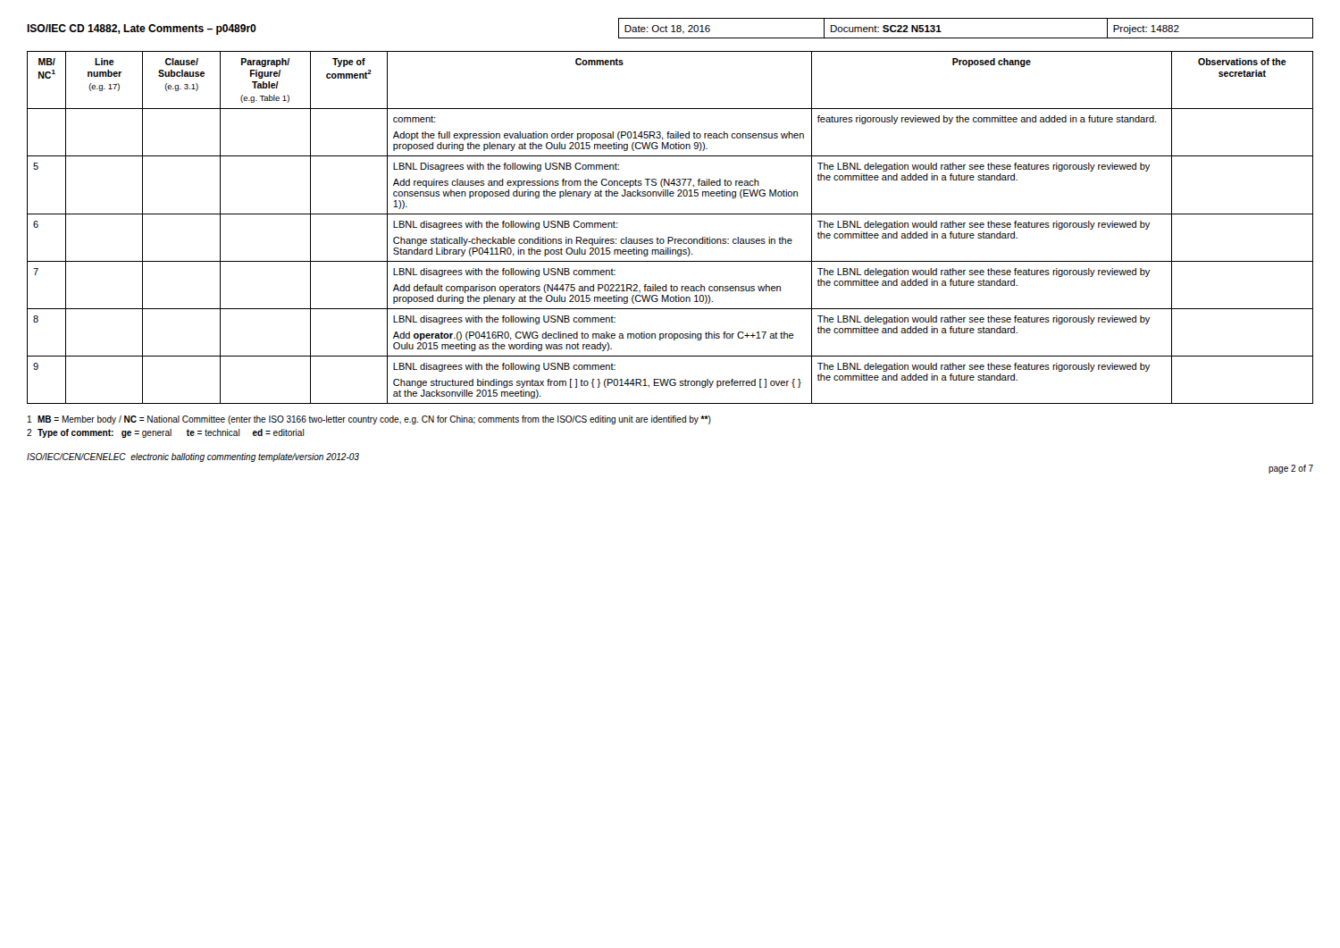| ISO/IEC CD 14882, Late Comments – p0489r0 | Date: Oct 18, 2016 | Document: SC22 N5131 | Project: 14882 |
| MB/ NC 1 | Line number (e.g. 17) | Clause/ Subclause (e.g. 3.1) | Paragraph/ Figure/ Table/ (e.g. Table 1) | Type of comment 2 | Comments | Proposed change | Observations of the secretariat |
| --- | --- | --- | --- | --- | --- | --- | --- |
| | | | | | comment: Adopt the full expression evaluation order proposal (P0145R3, failed to reach consensus when proposed during the plenary at the Oulu 2015 meeting (CWG Motion 9)). | features rigorously reviewed by the committee and added in a future standard. | |
| 5 | | | | | LBNL Disagrees with the following USNB Comment: Add requires clauses and expressions from the Concepts TS (N4377, failed to reach consensus when proposed during the plenary at the Jacksonville 2015 meeting (EWG Motion 1)). | The LBNL delegation would rather see these features rigorously reviewed by the committee and added in a future standard. | |
| 6 | | | | | LBNL disagrees with the following USNB Comment: Change statically-checkable conditions in Requires: clauses to Preconditions: clauses in the Standard Library (P0411R0, in the post Oulu 2015 meeting mailings). | The LBNL delegation would rather see these features rigorously reviewed by the committee and added in a future standard. | |
| 7 | | | | | LBNL disagrees with the following USNB comment: Add default comparison operators (N4475 and P0221R2, failed to reach consensus when proposed during the plenary at the Oulu 2015 meeting (CWG Motion 10)). | The LBNL delegation would rather see these features rigorously reviewed by the committee and added in a future standard. | |
| 8 | | | | | LBNL disagrees with the following USNB comment: Add operator .() (P0416R0, CWG declined to make a motion proposing this for C++17 at the Oulu 2015 meeting as the wording was not ready). | The LBNL delegation would rather see these features rigorously reviewed by the committee and added in a future standard. | |
| 9 | | | | | LBNL disagrees with the following USNB comment: Change structured bindings syntax from [ ] to { } (P0144R1, EWG strongly preferred [ ] over { } at the Jacksonville 2015 meeting). | The LBNL delegation would rather see these features rigorously reviewed by the committee and added in a future standard. | |
1 MB = Member body / NC = National Committee (enter the ISO 3166 two-letter country code, e.g. CN for China; comments from the ISO/CS editing unit are identified by **)
2 Type of comment: ge = general te = technical ed = editorial
ISO/IEC/CEN/CENELEC electronic balloting commenting template/version 2012-03
page 2 of 7